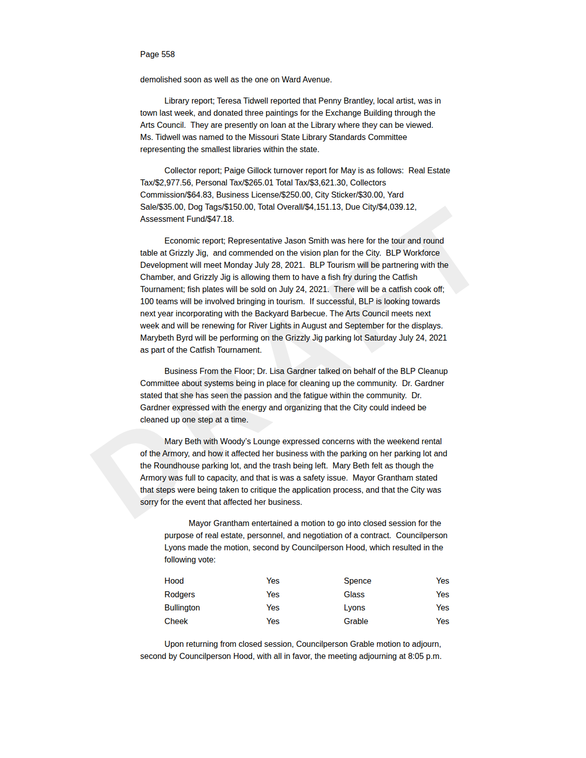DRAFT
Page 558
demolished soon as well as the one on Ward Avenue.
Library report; Teresa Tidwell reported that Penny Brantley, local artist, was in town last week, and donated three paintings for the Exchange Building through the Arts Council. They are presently on loan at the Library where they can be viewed. Ms. Tidwell was named to the Missouri State Library Standards Committee representing the smallest libraries within the state.
Collector report; Paige Gillock turnover report for May is as follows: Real Estate Tax/$2,977.56, Personal Tax/$265.01 Total Tax/$3,621.30, Collectors Commission/$64.83, Business License/$250.00, City Sticker/$30.00, Yard Sale/$35.00, Dog Tags/$150.00, Total Overall/$4,151.13, Due City/$4,039.12, Assessment Fund/$47.18.
Economic report; Representative Jason Smith was here for the tour and round table at Grizzly Jig, and commended on the vision plan for the City. BLP Workforce Development will meet Monday July 28, 2021. BLP Tourism will be partnering with the Chamber, and Grizzly Jig is allowing them to have a fish fry during the Catfish Tournament; fish plates will be sold on July 24, 2021. There will be a catfish cook off; 100 teams will be involved bringing in tourism. If successful, BLP is looking towards next year incorporating with the Backyard Barbecue. The Arts Council meets next week and will be renewing for River Lights in August and September for the displays. Marybeth Byrd will be performing on the Grizzly Jig parking lot Saturday July 24, 2021 as part of the Catfish Tournament.
Business From the Floor; Dr. Lisa Gardner talked on behalf of the BLP Cleanup Committee about systems being in place for cleaning up the community. Dr. Gardner stated that she has seen the passion and the fatigue within the community. Dr. Gardner expressed with the energy and organizing that the City could indeed be cleaned up one step at a time.
Mary Beth with Woody’s Lounge expressed concerns with the weekend rental of the Armory, and how it affected her business with the parking on her parking lot and the Roundhouse parking lot, and the trash being left. Mary Beth felt as though the Armory was full to capacity, and that is was a safety issue. Mayor Grantham stated that steps were being taken to critique the application process, and that the City was sorry for the event that affected her business.
Mayor Grantham entertained a motion to go into closed session for the purpose of real estate, personnel, and negotiation of a contract. Councilperson Lyons made the motion, second by Councilperson Hood, which resulted in the following vote:
| Hood | Yes | Spence | Yes |
| Rodgers | Yes | Glass | Yes |
| Bullington | Yes | Lyons | Yes |
| Cheek | Yes | Grable | Yes |
Upon returning from closed session, Councilperson Grable motion to adjourn, second by Councilperson Hood, with all in favor, the meeting adjourning at 8:05 p.m.